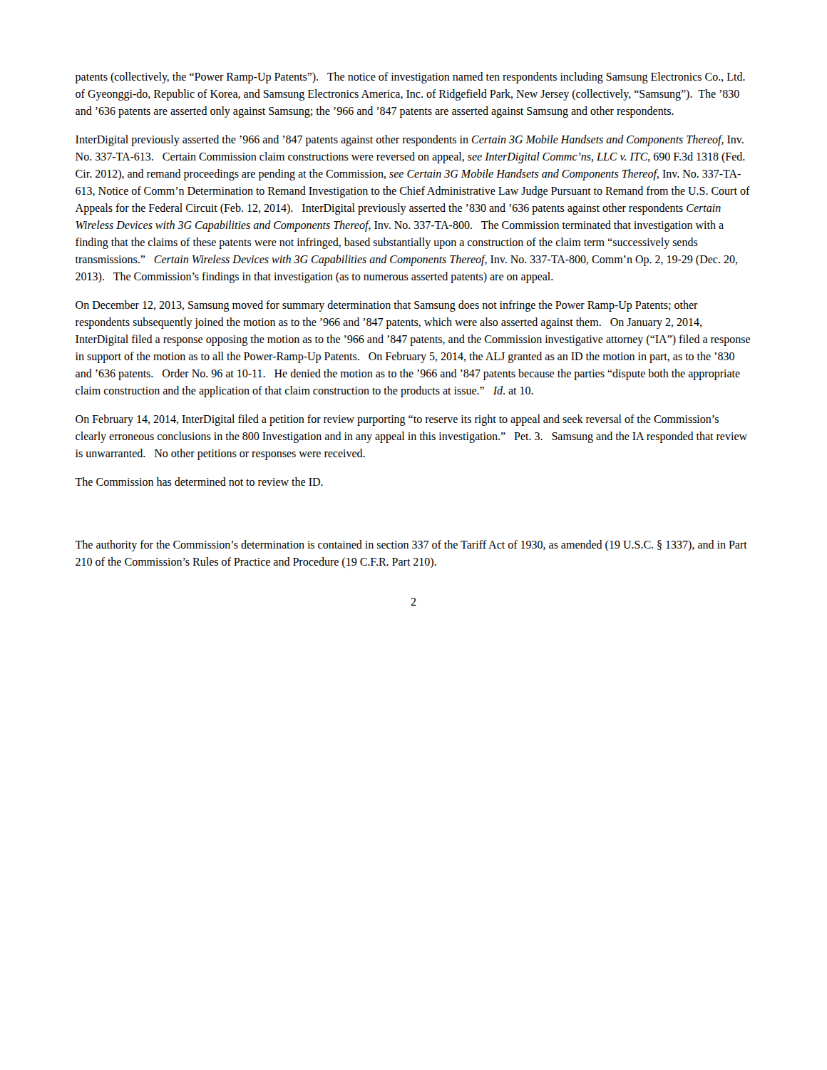patents (collectively, the “Power Ramp-Up Patents”). The notice of investigation named ten respondents including Samsung Electronics Co., Ltd. of Gyeonggi-do, Republic of Korea, and Samsung Electronics America, Inc. of Ridgefield Park, New Jersey (collectively, “Samsung”). The ’830 and ’636 patents are asserted only against Samsung; the ’966 and ’847 patents are asserted against Samsung and other respondents.
InterDigital previously asserted the ’966 and ’847 patents against other respondents in Certain 3G Mobile Handsets and Components Thereof, Inv. No. 337-TA-613. Certain Commission claim constructions were reversed on appeal, see InterDigital Commc’ns, LLC v. ITC, 690 F.3d 1318 (Fed. Cir. 2012), and remand proceedings are pending at the Commission, see Certain 3G Mobile Handsets and Components Thereof, Inv. No. 337-TA-613, Notice of Comm’n Determination to Remand Investigation to the Chief Administrative Law Judge Pursuant to Remand from the U.S. Court of Appeals for the Federal Circuit (Feb. 12, 2014). InterDigital previously asserted the ’830 and ’636 patents against other respondents Certain Wireless Devices with 3G Capabilities and Components Thereof, Inv. No. 337-TA-800. The Commission terminated that investigation with a finding that the claims of these patents were not infringed, based substantially upon a construction of the claim term “successively sends transmissions.” Certain Wireless Devices with 3G Capabilities and Components Thereof, Inv. No. 337-TA-800, Comm’n Op. 2, 19-29 (Dec. 20, 2013). The Commission’s findings in that investigation (as to numerous asserted patents) are on appeal.
On December 12, 2013, Samsung moved for summary determination that Samsung does not infringe the Power Ramp-Up Patents; other respondents subsequently joined the motion as to the ’966 and ’847 patents, which were also asserted against them. On January 2, 2014, InterDigital filed a response opposing the motion as to the ’966 and ’847 patents, and the Commission investigative attorney (“IA”) filed a response in support of the motion as to all the Power-Ramp-Up Patents. On February 5, 2014, the ALJ granted as an ID the motion in part, as to the ’830 and ’636 patents. Order No. 96 at 10-11. He denied the motion as to the ’966 and ’847 patents because the parties “dispute both the appropriate claim construction and the application of that claim construction to the products at issue.” Id. at 10.
On February 14, 2014, InterDigital filed a petition for review purporting “to reserve its right to appeal and seek reversal of the Commission’s clearly erroneous conclusions in the 800 Investigation and in any appeal in this investigation.” Pet. 3. Samsung and the IA responded that review is unwarranted. No other petitions or responses were received.
The Commission has determined not to review the ID.
The authority for the Commission’s determination is contained in section 337 of the Tariff Act of 1930, as amended (19 U.S.C. § 1337), and in Part 210 of the Commission’s Rules of Practice and Procedure (19 C.F.R. Part 210).
2